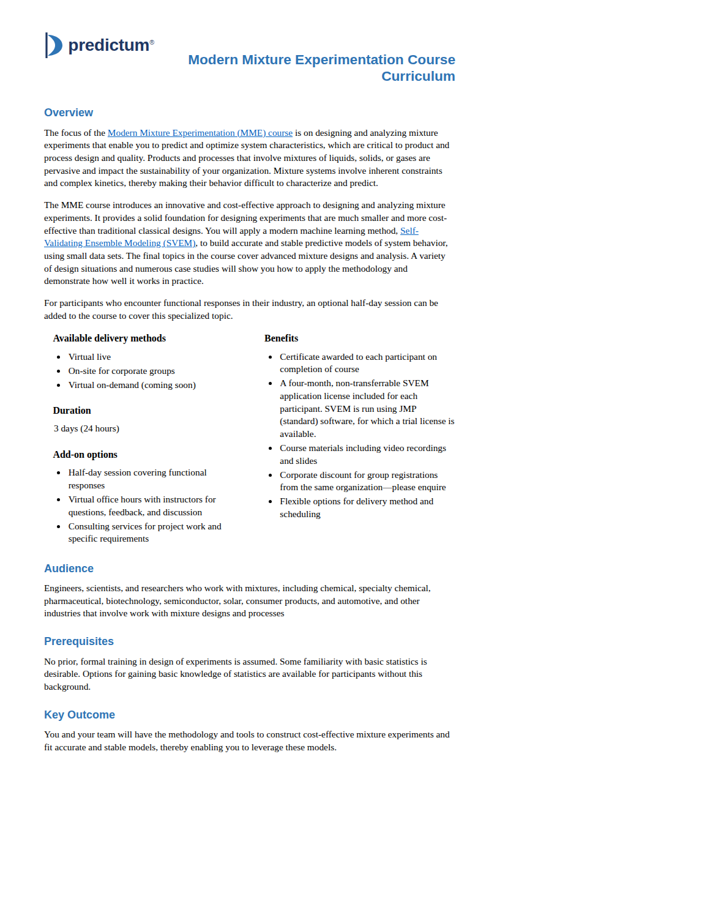predictum®
Modern Mixture Experimentation Course
Curriculum
Overview
The focus of the Modern Mixture Experimentation (MME) course is on designing and analyzing mixture experiments that enable you to predict and optimize system characteristics, which are critical to product and process design and quality. Products and processes that involve mixtures of liquids, solids, or gases are pervasive and impact the sustainability of your organization. Mixture systems involve inherent constraints and complex kinetics, thereby making their behavior difficult to characterize and predict.
The MME course introduces an innovative and cost-effective approach to designing and analyzing mixture experiments. It provides a solid foundation for designing experiments that are much smaller and more cost-effective than traditional classical designs. You will apply a modern machine learning method, Self-Validating Ensemble Modeling (SVEM), to build accurate and stable predictive models of system behavior, using small data sets. The final topics in the course cover advanced mixture designs and analysis. A variety of design situations and numerous case studies will show you how to apply the methodology and demonstrate how well it works in practice.
For participants who encounter functional responses in their industry, an optional half-day session can be added to the course to cover this specialized topic.
Available delivery methods
Virtual live
On-site for corporate groups
Virtual on-demand (coming soon)
Duration
3 days (24 hours)
Add-on options
Half-day session covering functional responses
Virtual office hours with instructors for questions, feedback, and discussion
Consulting services for project work and specific requirements
Benefits
Certificate awarded to each participant on completion of course
A four-month, non-transferrable SVEM application license included for each participant. SVEM is run using JMP (standard) software, for which a trial license is available.
Course materials including video recordings and slides
Corporate discount for group registrations from the same organization—please enquire
Flexible options for delivery method and scheduling
Audience
Engineers, scientists, and researchers who work with mixtures, including chemical, specialty chemical, pharmaceutical, biotechnology, semiconductor, solar, consumer products, and automotive, and other industries that involve work with mixture designs and processes
Prerequisites
No prior, formal training in design of experiments is assumed. Some familiarity with basic statistics is desirable. Options for gaining basic knowledge of statistics are available for participants without this background.
Key Outcome
You and your team will have the methodology and tools to construct cost-effective mixture experiments and fit accurate and stable models, thereby enabling you to leverage these models.